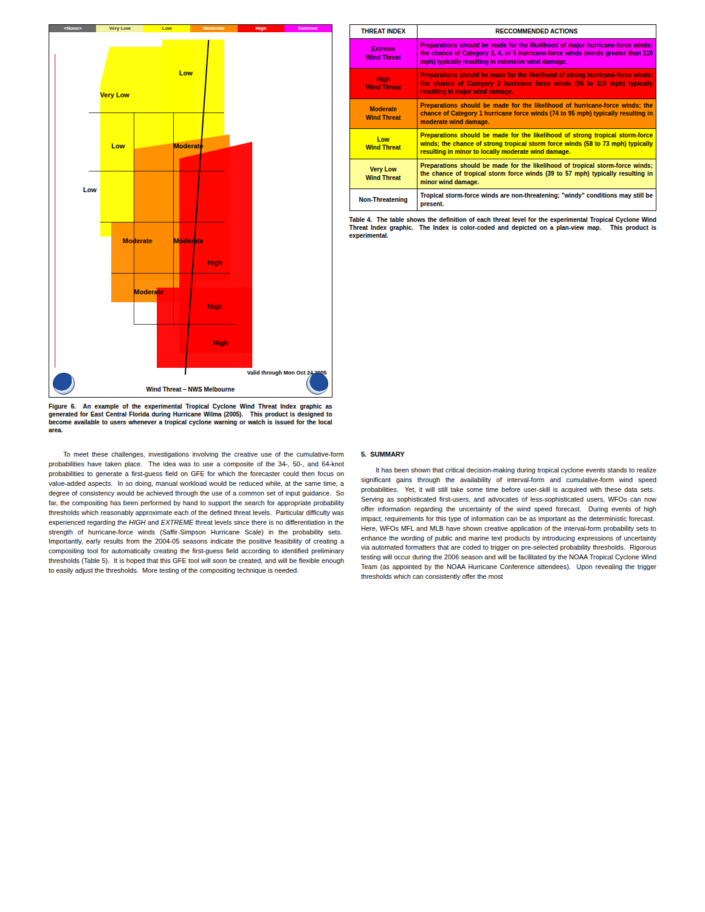<None>
Very Low
Low
Moderate
High
Extreme
Very Low
Low
Low
Moderate
Low
Moderate
Moderate
High
Moderate
High
High
Valid through Mon Oct 24 2005
Wind Threat – NWS Melbourne
Figure 6. An example of the experimental Tropical Cyclone Wind Threat Index graphic as generated for East Central Florida during Hurricane Wilma (2005). This product is designed to become available to users whenever a tropical cyclone warning or watch is issued for the local area.
| THREAT INDEX | RECCOMMENDED ACTIONS |
| --- | --- |
| Extreme Wind Threat | Preparations should be made for the likelihood of major hurricane-force winds; the chance of Category 3, 4, or 5 hurricane-force winds (winds greater than 110 mph) typically resulting in extensive wind damage. |
| High Wind Threat | Preparations should be made for the likelihood of strong hurricane-force winds; the chance of Category 2 hurricane force winds (96 to 110 mph) typically resulting in major wind damage. |
| Moderate Wind Threat | Preparations should be made for the likelihood of hurricane-force winds; the chance of Category 1 hurricane force winds (74 to 95 mph) typically resulting in moderate wind damage. |
| Low Wind Threat | Preparations should be made for the likelihood of strong tropical storm-force winds; the chance of strong tropical storm force winds (58 to 73 mph) typically resulting in minor to locally moderate wind damage. |
| Very Low Wind Threat | Preparations should be made for the likelihood of tropical storm-force winds; the chance of tropical storm force winds (39 to 57 mph) typically resulting in minor wind damage. |
| Non-Threatening | Tropical storm-force winds are non-threatening; "windy" conditions may still be present. |
Table 4. The table shows the definition of each threat level for the experimental Tropical Cyclone Wind Threat Index graphic. The Index is color-coded and depicted on a plan-view map. This product is experimental.
To meet these challenges, investigations involving the creative use of the cumulative-form probabilities have taken place. The idea was to use a composite of the 34-, 50-, and 64-knot probabilities to generate a first-guess field on GFE for which the forecaster could then focus on value-added aspects. In so doing, manual workload would be reduced while, at the same time, a degree of consistency would be achieved through the use of a common set of input guidance. So far, the compositing has been performed by hand to support the search for appropriate probability thresholds which reasonably approximate each of the defined threat levels. Particular difficulty was experienced regarding the HIGH and EXTREME threat levels since there is no differentiation in the strength of hurricane-force winds (Saffir-Simpson Hurricane Scale) in the probability sets. Importantly, early results from the 2004-05 seasons indicate the positive feasibility of creating a compositing tool for automatically creating the first-guess field according to identified preliminary thresholds (Table 5). It is hoped that this GFE tool will soon be created, and will be flexible enough to easily adjust the thresholds. More testing of the compositing technique is needed.
5. SUMMARY
It has been shown that critical decision-making during tropical cyclone events stands to realize significant gains through the availability of interval-form and cumulative-form wind speed probabilities. Yet, it will still take some time before user-skill is acquired with these data sets. Serving as sophisticated first-users, and advocates of less-sophisticated users, WFOs can now offer information regarding the uncertainty of the wind speed forecast. During events of high impact, requirements for this type of information can be as important as the deterministic forecast. Here, WFOs MFL and MLB have shown creative application of the interval-form probability sets to enhance the wording of public and marine text products by introducing expressions of uncertainty via automated formatters that are coded to trigger on pre-selected probability thresholds. Rigorous testing will occur during the 2006 season and will be facilitated by the NOAA Tropical Cyclone Wind Team (as appointed by the NOAA Hurricane Conference attendees). Upon revealing the trigger thresholds which can consistently offer the most